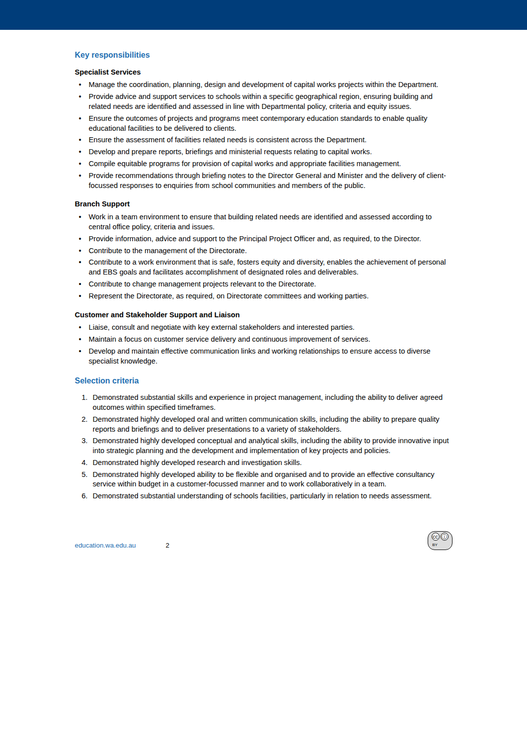Key responsibilities
Specialist Services
Manage the coordination, planning, design and development of capital works projects within the Department.
Provide advice and support services to schools within a specific geographical region, ensuring building and related needs are identified and assessed in line with Departmental policy, criteria and equity issues.
Ensure the outcomes of projects and programs meet contemporary education standards to enable quality educational facilities to be delivered to clients.
Ensure the assessment of facilities related needs is consistent across the Department.
Develop and prepare reports, briefings and ministerial requests relating to capital works.
Compile equitable programs for provision of capital works and appropriate facilities management.
Provide recommendations through briefing notes to the Director General and Minister and the delivery of client-focussed responses to enquiries from school communities and members of the public.
Branch Support
Work in a team environment to ensure that building related needs are identified and assessed according to central office policy, criteria and issues.
Provide information, advice and support to the Principal Project Officer and, as required, to the Director.
Contribute to the management of the Directorate.
Contribute to a work environment that is safe, fosters equity and diversity, enables the achievement of personal and EBS goals and facilitates accomplishment of designated roles and deliverables.
Contribute to change management projects relevant to the Directorate.
Represent the Directorate, as required, on Directorate committees and working parties.
Customer and Stakeholder Support and Liaison
Liaise, consult and negotiate with key external stakeholders and interested parties.
Maintain a focus on customer service delivery and continuous improvement of services.
Develop and maintain effective communication links and working relationships to ensure access to diverse specialist knowledge.
Selection criteria
Demonstrated substantial skills and experience in project management, including the ability to deliver agreed outcomes within specified timeframes.
Demonstrated highly developed oral and written communication skills, including the ability to prepare quality reports and briefings and to deliver presentations to a variety of stakeholders.
Demonstrated highly developed conceptual and analytical skills, including the ability to provide innovative input into strategic planning and the development and implementation of key projects and policies.
Demonstrated highly developed research and investigation skills.
Demonstrated highly developed ability to be flexible and organised and to provide an effective consultancy service within budget in a customer-focussed manner and to work collaboratively in a team.
Demonstrated substantial understanding of schools facilities, particularly in relation to needs assessment.
education.wa.edu.au
2
ccⓘ
BY